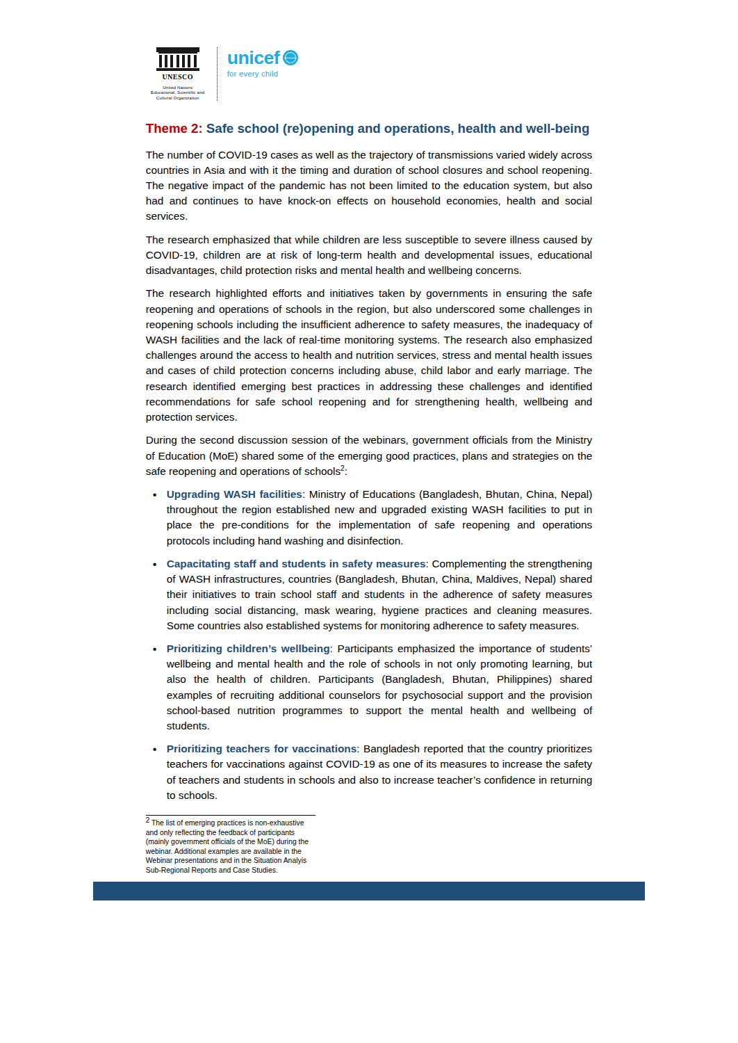UNESCO
United Nations
Educational, Scientific and
Cultural Organization
unicef
for every child
Theme 2: Safe school (re)opening and operations, health and well-being
The number of COVID-19 cases as well as the trajectory of transmissions varied widely across countries in Asia and with it the timing and duration of school closures and school reopening. The negative impact of the pandemic has not been limited to the education system, but also had and continues to have knock-on effects on household economies, health and social services.
The research emphasized that while children are less susceptible to severe illness caused by COVID-19, children are at risk of long-term health and developmental issues, educational disadvantages, child protection risks and mental health and wellbeing concerns.
The research highlighted efforts and initiatives taken by governments in ensuring the safe reopening and operations of schools in the region, but also underscored some challenges in reopening schools including the insufficient adherence to safety measures, the inadequacy of WASH facilities and the lack of real-time monitoring systems. The research also emphasized challenges around the access to health and nutrition services, stress and mental health issues and cases of child protection concerns including abuse, child labor and early marriage. The research identified emerging best practices in addressing these challenges and identified recommendations for safe school reopening and for strengthening health, wellbeing and protection services.
During the second discussion session of the webinars, government officials from the Ministry of Education (MoE) shared some of the emerging good practices, plans and strategies on the safe reopening and operations of schools2:
Upgrading WASH facilities: Ministry of Educations (Bangladesh, Bhutan, China, Nepal) throughout the region established new and upgraded existing WASH facilities to put in place the pre-conditions for the implementation of safe reopening and operations protocols including hand washing and disinfection.
Capacitating staff and students in safety measures: Complementing the strengthening of WASH infrastructures, countries (Bangladesh, Bhutan, China, Maldives, Nepal) shared their initiatives to train school staff and students in the adherence of safety measures including social distancing, mask wearing, hygiene practices and cleaning measures. Some countries also established systems for monitoring adherence to safety measures.
Prioritizing children’s wellbeing: Participants emphasized the importance of students’ wellbeing and mental health and the role of schools in not only promoting learning, but also the health of children. Participants (Bangladesh, Bhutan, Philippines) shared examples of recruiting additional counselors for psychosocial support and the provision school-based nutrition programmes to support the mental health and wellbeing of students.
Prioritizing teachers for vaccinations: Bangladesh reported that the country prioritizes teachers for vaccinations against COVID-19 as one of its measures to increase the safety of teachers and students in schools and also to increase teacher’s confidence in returning to schools.
2 The list of emerging practices is non-exhaustive and only reflecting the feedback of participants (mainly government officials of the MoE) during the webinar. Additional examples are available in the Webinar presentations and in the Situation Analyis Sub-Regional Reports and Case Studies.